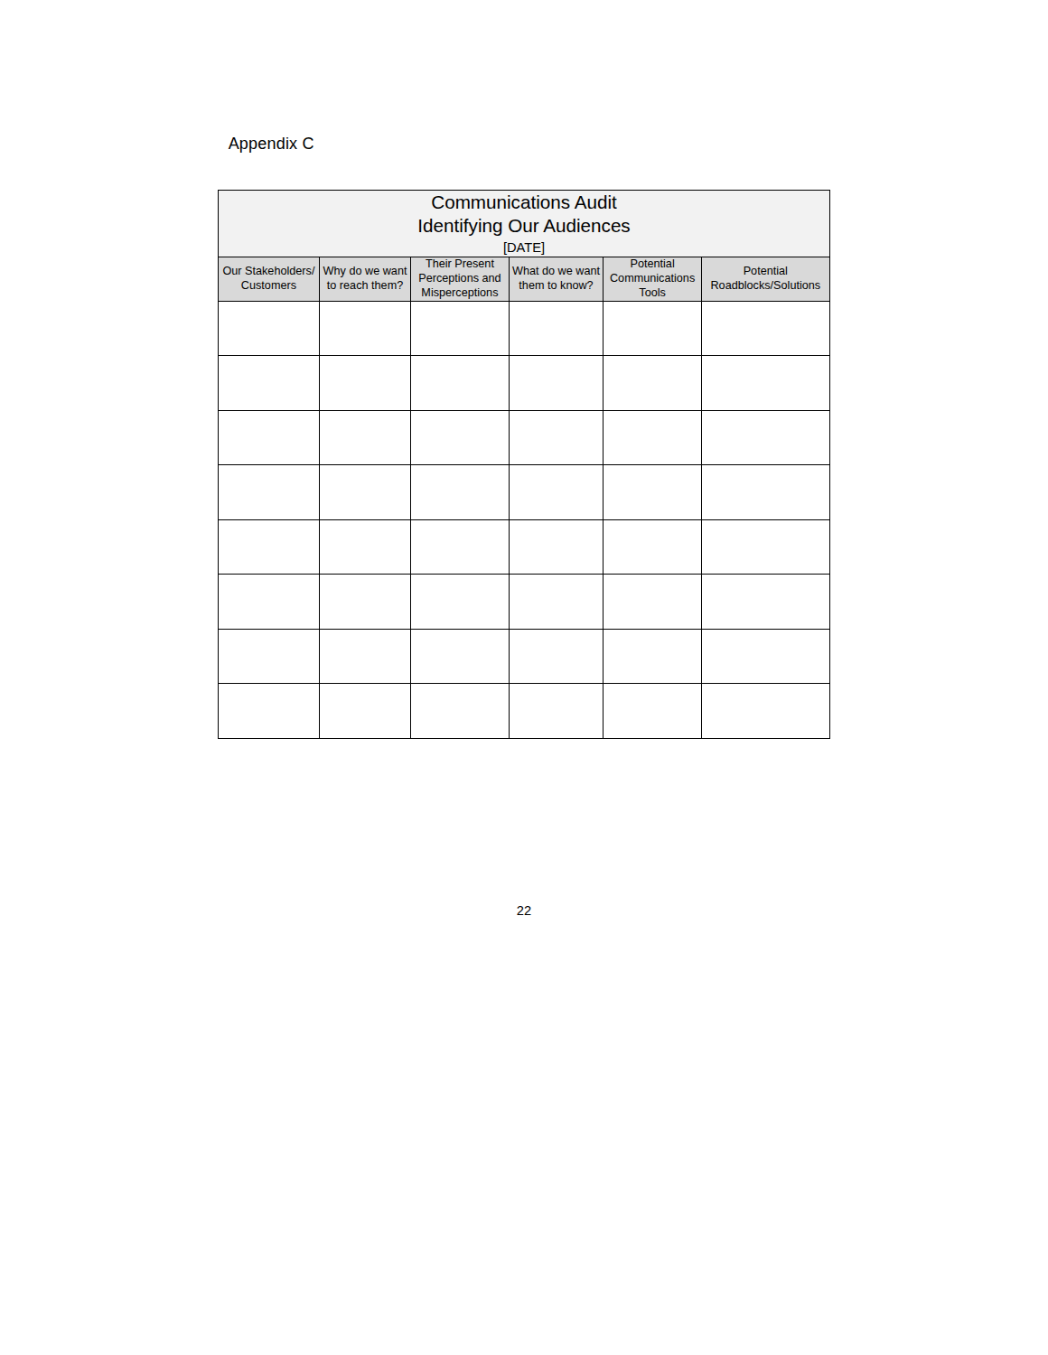Appendix C
| Communications Audit Identifying Our Audiences [DATE] |
| Our Stakeholders/ Customers | Why do we want to reach them? | Their Present Perceptions and Misperceptions | What do we want them to know? | Potential Communications Tools | Potential Roadblocks/Solutions |
22